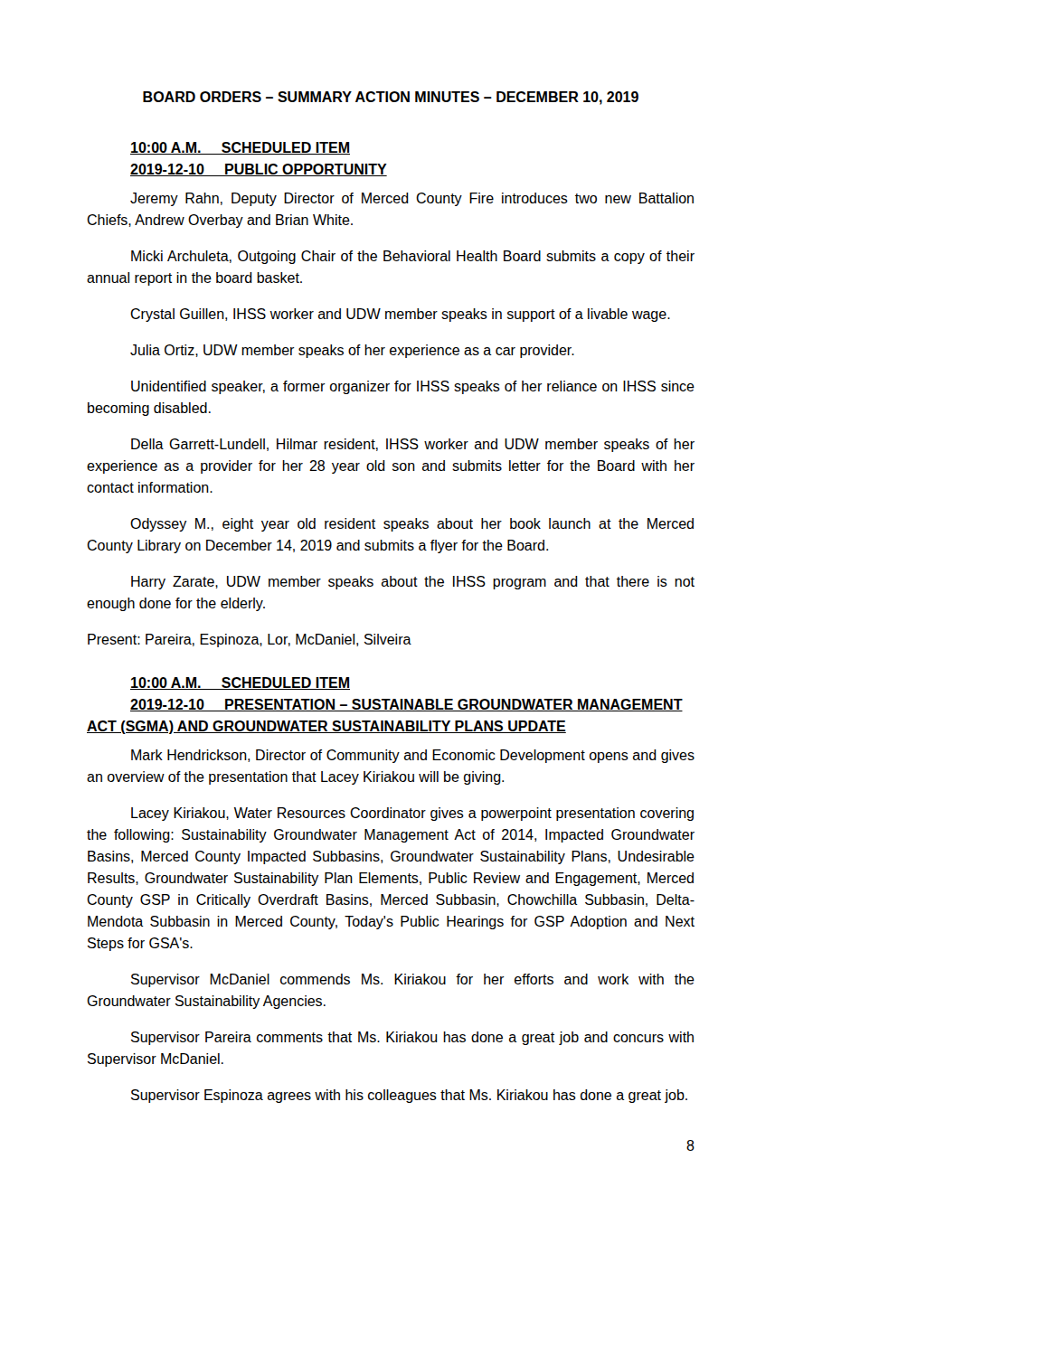Board Orders – Summary Action Minutes – December 10, 2019
10:00 A.M. SCHEDULED ITEM
2019-12-10 PUBLIC OPPORTUNITY
Jeremy Rahn, Deputy Director of Merced County Fire introduces two new Battalion Chiefs, Andrew Overbay and Brian White.
Micki Archuleta, Outgoing Chair of the Behavioral Health Board submits a copy of their annual report in the board basket.
Crystal Guillen, IHSS worker and UDW member speaks in support of a livable wage.
Julia Ortiz, UDW member speaks of her experience as a car provider.
Unidentified speaker, a former organizer for IHSS speaks of her reliance on IHSS since becoming disabled.
Della Garrett-Lundell, Hilmar resident, IHSS worker and UDW member speaks of her experience as a provider for her 28 year old son and submits letter for the Board with her contact information.
Odyssey M., eight year old resident speaks about her book launch at the Merced County Library on December 14, 2019 and submits a flyer for the Board.
Harry Zarate, UDW member speaks about the IHSS program and that there is not enough done for the elderly.
Present: Pareira, Espinoza, Lor, McDaniel, Silveira
10:00 A.M. SCHEDULED ITEM
2019-12-10 PRESENTATION – SUSTAINABLE GROUNDWATER MANAGEMENT ACT (SGMA) AND GROUNDWATER SUSTAINABILITY PLANS UPDATE
Mark Hendrickson, Director of Community and Economic Development opens and gives an overview of the presentation that Lacey Kiriakou will be giving.
Lacey Kiriakou, Water Resources Coordinator gives a powerpoint presentation covering the following: Sustainability Groundwater Management Act of 2014, Impacted Groundwater Basins, Merced County Impacted Subbasins, Groundwater Sustainability Plans, Undesirable Results, Groundwater Sustainability Plan Elements, Public Review and Engagement, Merced County GSP in Critically Overdraft Basins, Merced Subbasin, Chowchilla Subbasin, Delta-Mendota Subbasin in Merced County, Today's Public Hearings for GSP Adoption and Next Steps for GSA's.
Supervisor McDaniel commends Ms. Kiriakou for her efforts and work with the Groundwater Sustainability Agencies.
Supervisor Pareira comments that Ms. Kiriakou has done a great job and concurs with Supervisor McDaniel.
Supervisor Espinoza agrees with his colleagues that Ms. Kiriakou has done a great job.
8